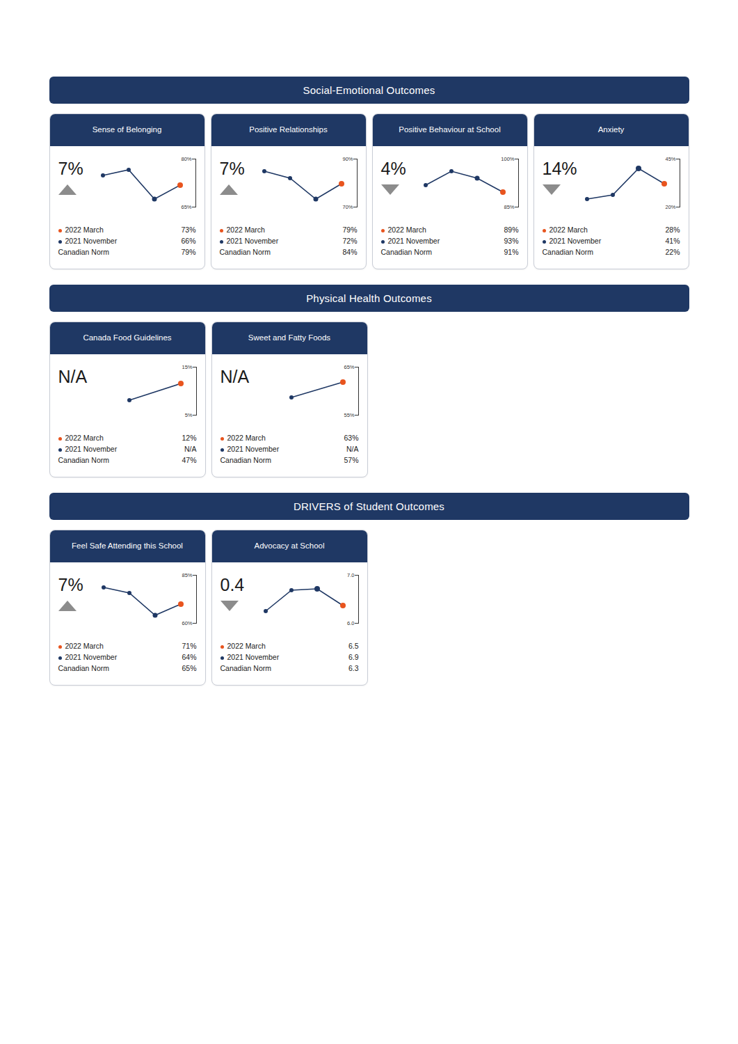Social-Emotional Outcomes
Sense of Belonging
7%
80% 65%
| 2022 March | 73% |
| 2021 November | 66% |
| Canadian Norm | 79% |
Positive Relationships
7%
90% 70%
| 2022 March | 79% |
| 2021 November | 72% |
| Canadian Norm | 84% |
Positive Behaviour at School
4%
100% 85%
| 2022 March | 89% |
| 2021 November | 93% |
| Canadian Norm | 91% |
Anxiety
14%
45% 20%
| 2022 March | 28% |
| 2021 November | 41% |
| Canadian Norm | 22% |
Physical Health Outcomes
Canada Food Guidelines
N/A
15% 5%
| 2022 March | 12% |
| 2021 November | N/A |
| Canadian Norm | 47% |
Sweet and Fatty Foods
N/A
65% 55%
| 2022 March | 63% |
| 2021 November | N/A |
| Canadian Norm | 57% |
DRIVERS of Student Outcomes
Feel Safe Attending this School
7%
85% 60%
| 2022 March | 71% |
| 2021 November | 64% |
| Canadian Norm | 65% |
Advocacy at School
0.4
7.0 6.0
| 2022 March | 6.5 |
| 2021 November | 6.9 |
| Canadian Norm | 6.3 |